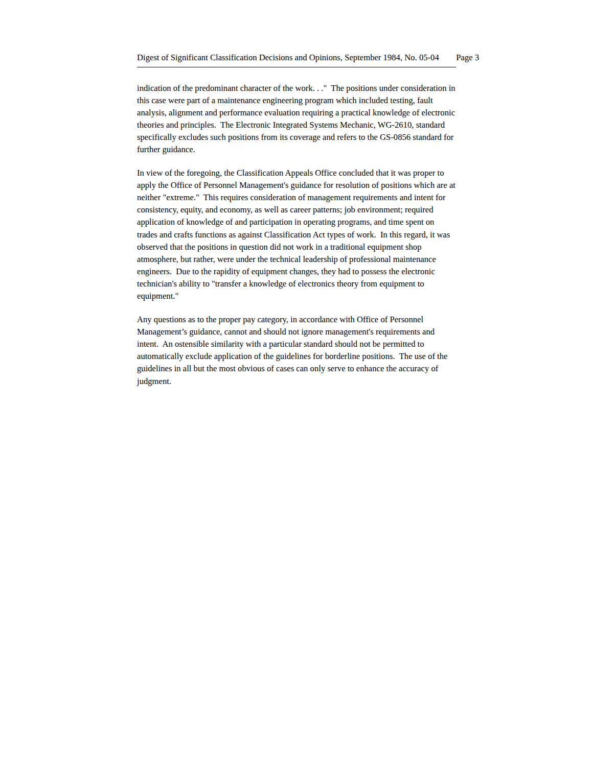Digest of Significant Classification Decisions and Opinions, September 1984, No. 05-04 Page 3
indication of the predominant character of the work. . ." The positions under consideration in this case were part of a maintenance engineering program which included testing, fault analysis, alignment and performance evaluation requiring a practical knowledge of electronic theories and principles. The Electronic Integrated Systems Mechanic, WG-2610, standard specifically excludes such positions from its coverage and refers to the GS-0856 standard for further guidance.
In view of the foregoing, the Classification Appeals Office concluded that it was proper to apply the Office of Personnel Management's guidance for resolution of positions which are at neither "extreme." This requires consideration of management requirements and intent for consistency, equity, and economy, as well as career patterns; job environment; required application of knowledge of and participation in operating programs, and time spent on trades and crafts functions as against Classification Act types of work. In this regard, it was observed that the positions in question did not work in a traditional equipment shop atmosphere, but rather, were under the technical leadership of professional maintenance engineers. Due to the rapidity of equipment changes, they had to possess the electronic technician's ability to "transfer a knowledge of electronics theory from equipment to equipment."
Any questions as to the proper pay category, in accordance with Office of Personnel Management’s guidance, cannot and should not ignore management's requirements and intent. An ostensible similarity with a particular standard should not be permitted to automatically exclude application of the guidelines for borderline positions. The use of the guidelines in all but the most obvious of cases can only serve to enhance the accuracy of judgment.